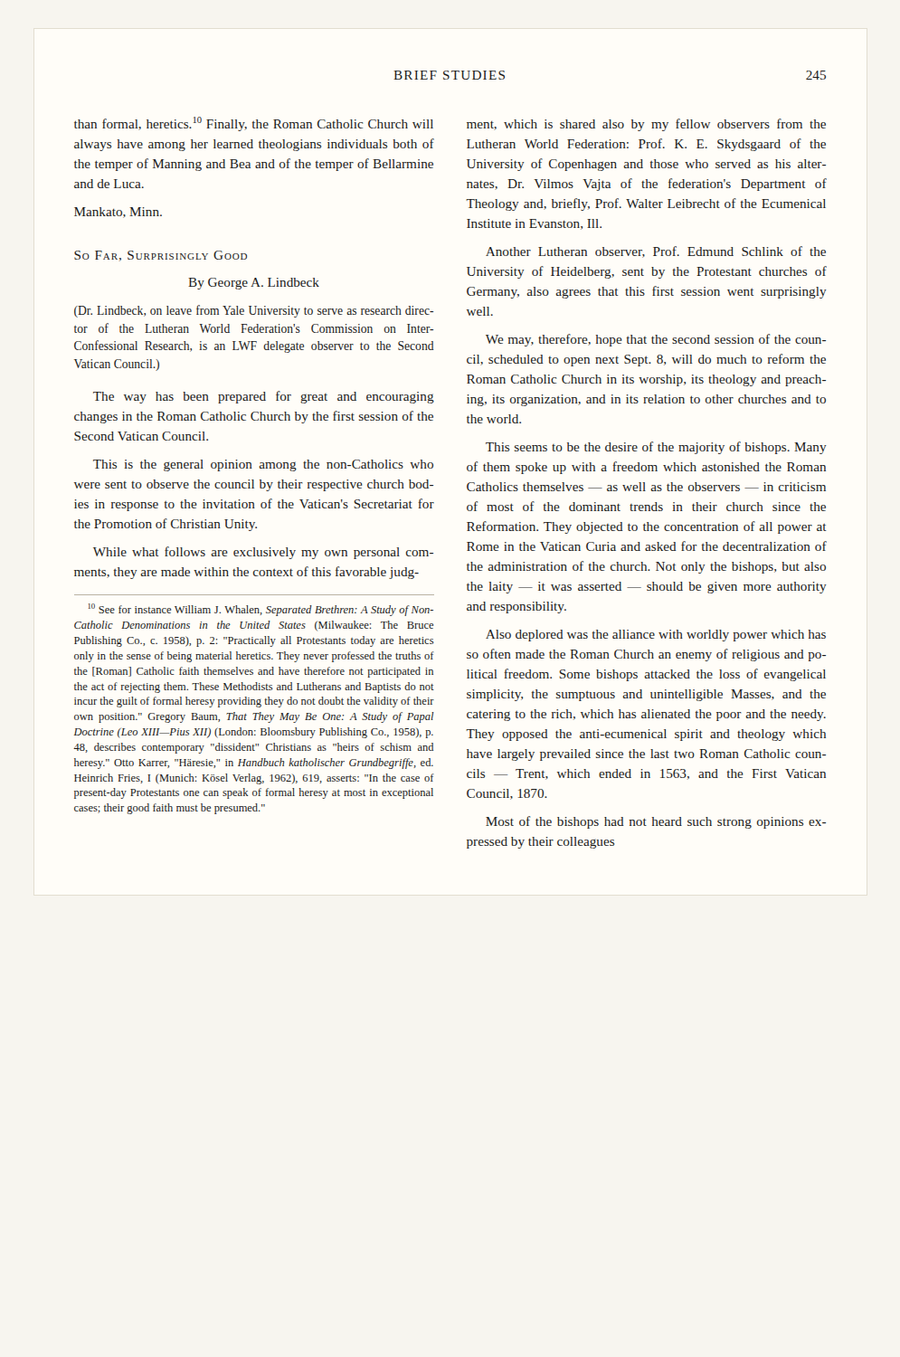BRIEF STUDIES 245
than formal, heretics.10 Finally, the Roman Catholic Church will always have among her learned theologians individuals both of the temper of Manning and Bea and of the temper of Bellarmine and de Luca.
Mankato, Minn.
So Far, Surprisingly Good
By George A. Lindbeck
(Dr. Lindbeck, on leave from Yale University to serve as research director of the Lutheran World Federation's Commission on Inter-Confessional Research, is an LWF delegate observer to the Second Vatican Council.)
The way has been prepared for great and encouraging changes in the Roman Catholic Church by the first session of the Second Vatican Council.
This is the general opinion among the non-Catholics who were sent to observe the council by their respective church bodies in response to the invitation of the Vatican's Secretariat for the Promotion of Christian Unity.
While what follows are exclusively my own personal comments, they are made within the context of this favorable judg-
10 See for instance William J. Whalen, Separated Brethren: A Study of Non-Catholic Denominations in the United States (Milwaukee: The Bruce Publishing Co., c. 1958), p. 2: "Practically all Protestants today are heretics only in the sense of being material heretics. They never professed the truths of the [Roman] Catholic faith themselves and have therefore not participated in the act of rejecting them. These Methodists and Lutherans and Baptists do not incur the guilt of formal heresy providing they do not doubt the validity of their own position." Gregory Baum, That They May Be One: A Study of Papal Doctrine (Leo XIII—Pius XII) (London: Bloomsbury Publishing Co., 1958), p. 48, describes contemporary "dissident" Christians as "heirs of schism and heresy." Otto Karrer, "Häresie," in Handbuch katholischer Grundbegriffe, ed. Heinrich Fries, I (Munich: Kösel Verlag, 1962), 619, asserts: "In the case of present-day Protestants one can speak of formal heresy at most in exceptional cases; their good faith must be presumed."
ment, which is shared also by my fellow observers from the Lutheran World Federation: Prof. K. E. Skydsgaard of the University of Copenhagen and those who served as his alternates, Dr. Vilmos Vajta of the federation's Department of Theology and, briefly, Prof. Walter Leibrecht of the Ecumenical Institute in Evanston, Ill.
Another Lutheran observer, Prof. Edmund Schlink of the University of Heidelberg, sent by the Protestant churches of Germany, also agrees that this first session went surprisingly well.
We may, therefore, hope that the second session of the council, scheduled to open next Sept. 8, will do much to reform the Roman Catholic Church in its worship, its theology and preaching, its organization, and in its relation to other churches and to the world.
This seems to be the desire of the majority of bishops. Many of them spoke up with a freedom which astonished the Roman Catholics themselves — as well as the observers — in criticism of most of the dominant trends in their church since the Reformation. They objected to the concentration of all power at Rome in the Vatican Curia and asked for the decentralization of the administration of the church. Not only the bishops, but also the laity — it was asserted — should be given more authority and responsibility.
Also deplored was the alliance with worldly power which has so often made the Roman Church an enemy of religious and political freedom. Some bishops attacked the loss of evangelical simplicity, the sumptuous and unintelligible Masses, and the catering to the rich, which has alienated the poor and the needy. They opposed the anti-ecumenical spirit and theology which have largely prevailed since the last two Roman Catholic councils — Trent, which ended in 1563, and the First Vatican Council, 1870.
Most of the bishops had not heard such strong opinions expressed by their colleagues